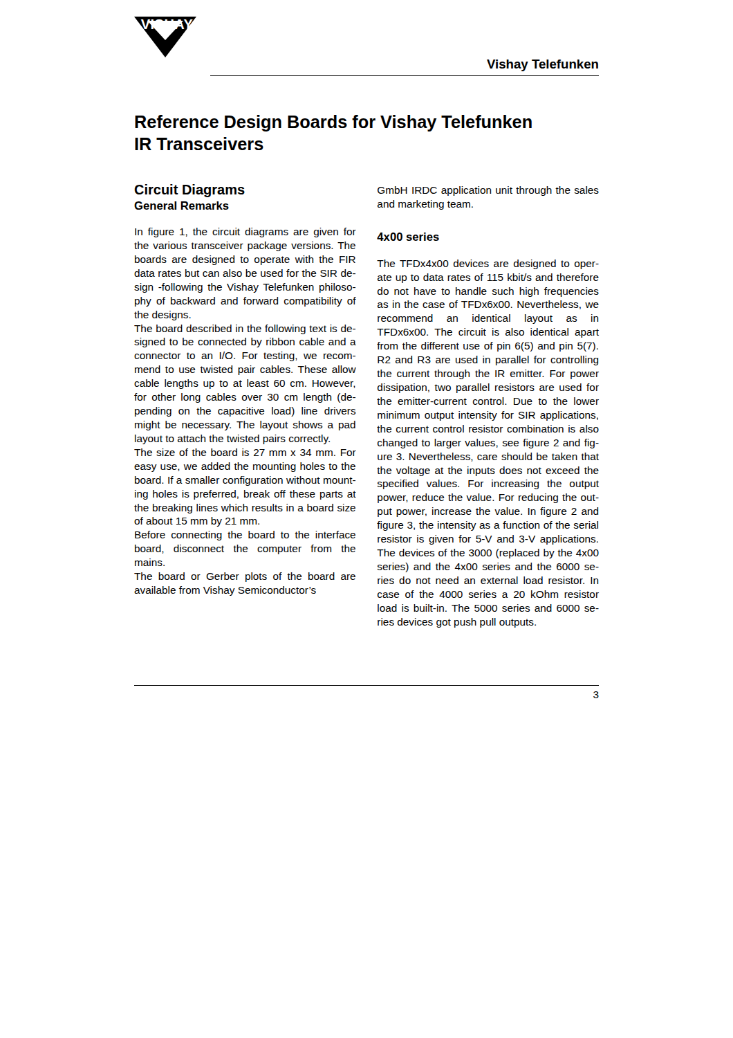VISHAY
Vishay Telefunken
Reference Design Boards for Vishay Telefunken
IR Transceivers
Circuit Diagrams
General Remarks
In figure 1, the circuit diagrams are given for the various transceiver package versions. The boards are designed to operate with the FIR data rates but can also be used for the SIR design -following the Vishay Telefunken philosophy of backward and forward compatibility of the designs.
The board described in the following text is designed to be connected by ribbon cable and a connector to an I/O. For testing, we recommend to use twisted pair cables. These allow cable lengths up to at least 60 cm. However, for other long cables over 30 cm length (depending on the capacitive load) line drivers might be necessary. The layout shows a pad layout to attach the twisted pairs correctly.
The size of the board is 27 mm x 34 mm. For easy use, we added the mounting holes to the board. If a smaller configuration without mounting holes is preferred, break off these parts at the breaking lines which results in a board size of about 15 mm by 21 mm.
Before connecting the board to the interface board, disconnect the computer from the mains.
The board or Gerber plots of the board are available from Vishay Semiconductor’s
GmbH IRDC application unit through the sales and marketing team.
4x00 series
The TFDx4x00 devices are designed to operate up to data rates of 115 kbit/s and therefore do not have to handle such high frequencies as in the case of TFDx6x00. Nevertheless, we recommend an identical layout as in TFDx6x00. The circuit is also identical apart from the different use of pin 6(5) and pin 5(7). R2 and R3 are used in parallel for controlling the current through the IR emitter. For power dissipation, two parallel resistors are used for the emitter-current control. Due to the lower minimum output intensity for SIR applications, the current control resistor combination is also changed to larger values, see figure 2 and figure 3. Nevertheless, care should be taken that the voltage at the inputs does not exceed the specified values. For increasing the output power, reduce the value. For reducing the output power, increase the value. In figure 2 and figure 3, the intensity as a function of the serial resistor is given for 5-V and 3-V applications. The devices of the 3000 (replaced by the 4x00 series) and the 4x00 series and the 6000 series do not need an external load resistor. In case of the 4000 series a 20 kOhm resistor load is built-in. The 5000 series and 6000 series devices got push pull outputs.
3